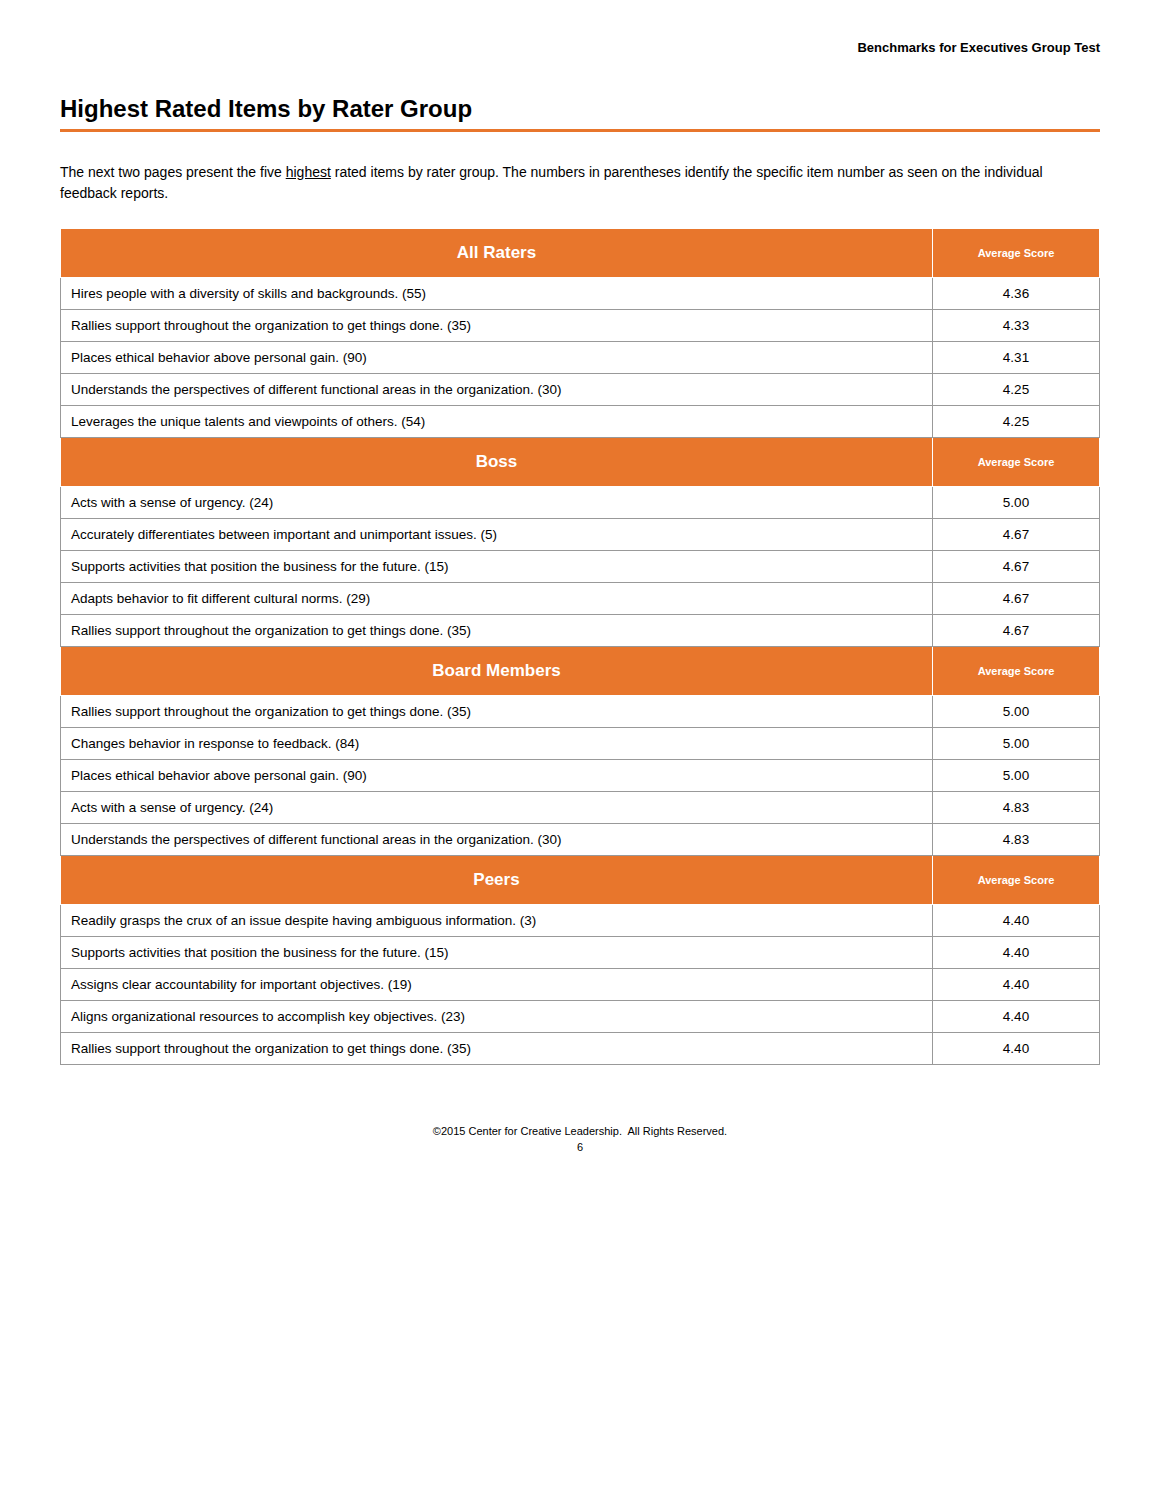Benchmarks for Executives Group Test
Highest Rated Items by Rater Group
The next two pages present the five highest rated items by rater group. The numbers in parentheses identify the specific item number as seen on the individual feedback reports.
| All Raters | Average Score |
| --- | --- |
| Hires people with a diversity of skills and backgrounds. (55) | 4.36 |
| Rallies support throughout the organization to get things done. (35) | 4.33 |
| Places ethical behavior above personal gain. (90) | 4.31 |
| Understands the perspectives of different functional areas in the organization. (30) | 4.25 |
| Leverages the unique talents and viewpoints of others. (54) | 4.25 |
| Boss | Average Score |
| Acts with a sense of urgency. (24) | 5.00 |
| Accurately differentiates between important and unimportant issues. (5) | 4.67 |
| Supports activities that position the business for the future. (15) | 4.67 |
| Adapts behavior to fit different cultural norms. (29) | 4.67 |
| Rallies support throughout the organization to get things done. (35) | 4.67 |
| Board Members | Average Score |
| Rallies support throughout the organization to get things done. (35) | 5.00 |
| Changes behavior in response to feedback. (84) | 5.00 |
| Places ethical behavior above personal gain. (90) | 5.00 |
| Acts with a sense of urgency. (24) | 4.83 |
| Understands the perspectives of different functional areas in the organization. (30) | 4.83 |
| Peers | Average Score |
| Readily grasps the crux of an issue despite having ambiguous information. (3) | 4.40 |
| Supports activities that position the business for the future. (15) | 4.40 |
| Assigns clear accountability for important objectives. (19) | 4.40 |
| Aligns organizational resources to accomplish key objectives. (23) | 4.40 |
| Rallies support throughout the organization to get things done. (35) | 4.40 |
©2015 Center for Creative Leadership. All Rights Reserved.
6